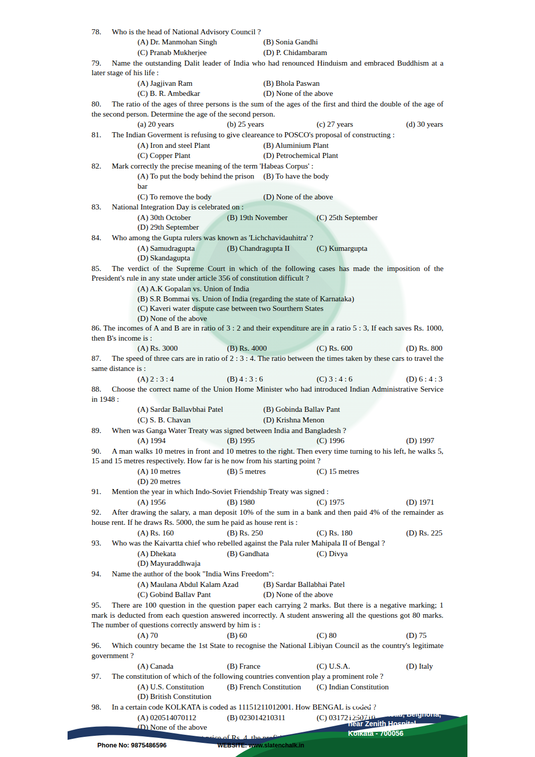78. Who is the head of National Advisory Council ?
(A) Dr. Manmohan Singh(B) Sonia Gandhi
(C) Pranab Mukherjee(D) P. Chidambaram
79. Name the outstanding Dalit leader of India who had renounced Hinduism and embraced Buddhism at a later stage of his life :
(A) Jagjivan Ram(B) Bhola Paswan
(C) B. R. Ambedkar(D) None of the above
80. The ratio of the ages of three persons is the sum of the ages of the first and third the double of the age of the second person. Determine the age of the second person.
(a) 20 years(b) 25 years(c) 27 years(d) 30 years
81. The Indian Goverment is refusing to give cleareance to POSCO's proposal of constructing :
(A) Iron and steel Plant(B) Aluminium Plant
(C) Copper Plant(D) Petrochemical Plant
82. Mark correctly the precise meaning of the term 'Habeas Corpus' :
(A) To put the body behind the prison bar(B) To have the body
(C) To remove the body(D) None of the above
83. National Integration Day is celebrated on :
(A) 30th October(B) 19th November(C) 25th September(D) 29th September
84. Who among the Gupta rulers was known as 'Lichchavidauhitra' ?
(A) Samudragupta(B) Chandragupta II(C) Kumargupta(D) Skandagupta
85. The verdict of the Supreme Court in which of the following cases has made the imposition of the President's rule in any state under article 356 of constitution difficult ?
(A) A.K Gopalan vs. Union of India
(B) S.R Bommai vs. Union of India (regarding the state of Karnataka)
(C) Kaveri water dispute case between two Sourthern States
(D) None of the above
86. The incomes of A and B are in ratio of 3 : 2 and their expenditure are in a ratio 5 : 3, If each saves Rs. 1000, then B's income is :
(A) Rs. 3000(B) Rs. 4000(C) Rs. 600(D) Rs. 800
87. The speed of three cars are in ratio of 2 : 3 : 4. The ratio between the times taken by these cars to travel the same distance is :
(A) 2 : 3 : 4(B) 4 : 3 : 6(C) 3 : 4 : 6(D) 6 : 4 : 3
88. Choose the correct name of the Union Home Minister who had introduced Indian Administrative Service in 1948 :
(A) Sardar Ballavbhai Patel(B) Gobinda Ballav Pant
(C) S. B. Chavan(D) Krishna Menon
89. When was Ganga Water Treaty was signed between India and Bangladesh ?
(A) 1994(B) 1995(C) 1996(D) 1997
90. A man walks 10 metres in front and 10 metres to the right. Then every time turning to his left, he walks 5, 15 and 15 metres respectively. How far is he now from his starting point ?
(A) 10 metres(B) 5 metres(C) 15 metres(D) 20 metres
91. Mention the year in which Indo-Soviet Friendship Treaty was signed :
(A) 1956(B) 1980(C) 1975(D) 1971
92. After drawing the salary, a man deposit 10% of the sum in a bank and then paid 4% of the remainder as house rent. If he draws Rs. 5000, the sum he paid as house rent is :
(A) Rs. 160(B) Rs. 250(C) Rs. 180(D) Rs. 225
93. Who was the Kaivartta chief who rebelled against the Pala ruler Mahipala II of Bengal ?
(A) Dhekata(B) Gandhata(C) Divya(D) Mayuraddhwaja
94. Name the author of the book "India Wins Freedom":
(A) Maulana Abdul Kalam Azad(B) Sardar Ballabhai Patel
(C) Gobind Ballav Pant(D) None of the above
95. There are 100 question in the question paper each carrying 2 marks. But there is a negative marking; 1 mark is deducted from each question answered incorrectly. A student answering all the questions got 80 marks. The number of questions correctly answerd by him is :
(A) 70(B) 60(C) 80(D) 75
96. Which country became the 1st State to recognise the National Libiyan Council as the country's legitimate government ?
(A) Canada(B) France(C) U.S.A.(D) Italy
97. The constitution of which of the following countries convention play a prominent role ?
(A) U.S. Constitution(B) French Constitution(C) Indian Constitution(D) British Constitution
98. In a certain code KOLKATA is coded as 11151211012001. How BENGAL is coded ?
(A) 020514070112(B) 023014210311(C) 031721250710(D) None of the above
99. If 3 mangoes are sold for cost price of Rs. 4, the profitis:
(A) 1613%(B) 3314%(C) 3313%(D) 4012%
Head Office:
9/5 Feeder Road, Belghoria,
near Zenith Hospital.
Kolkata - 700056
Phone No: 9875486596
WEBSITE: www.slatenchalk.in